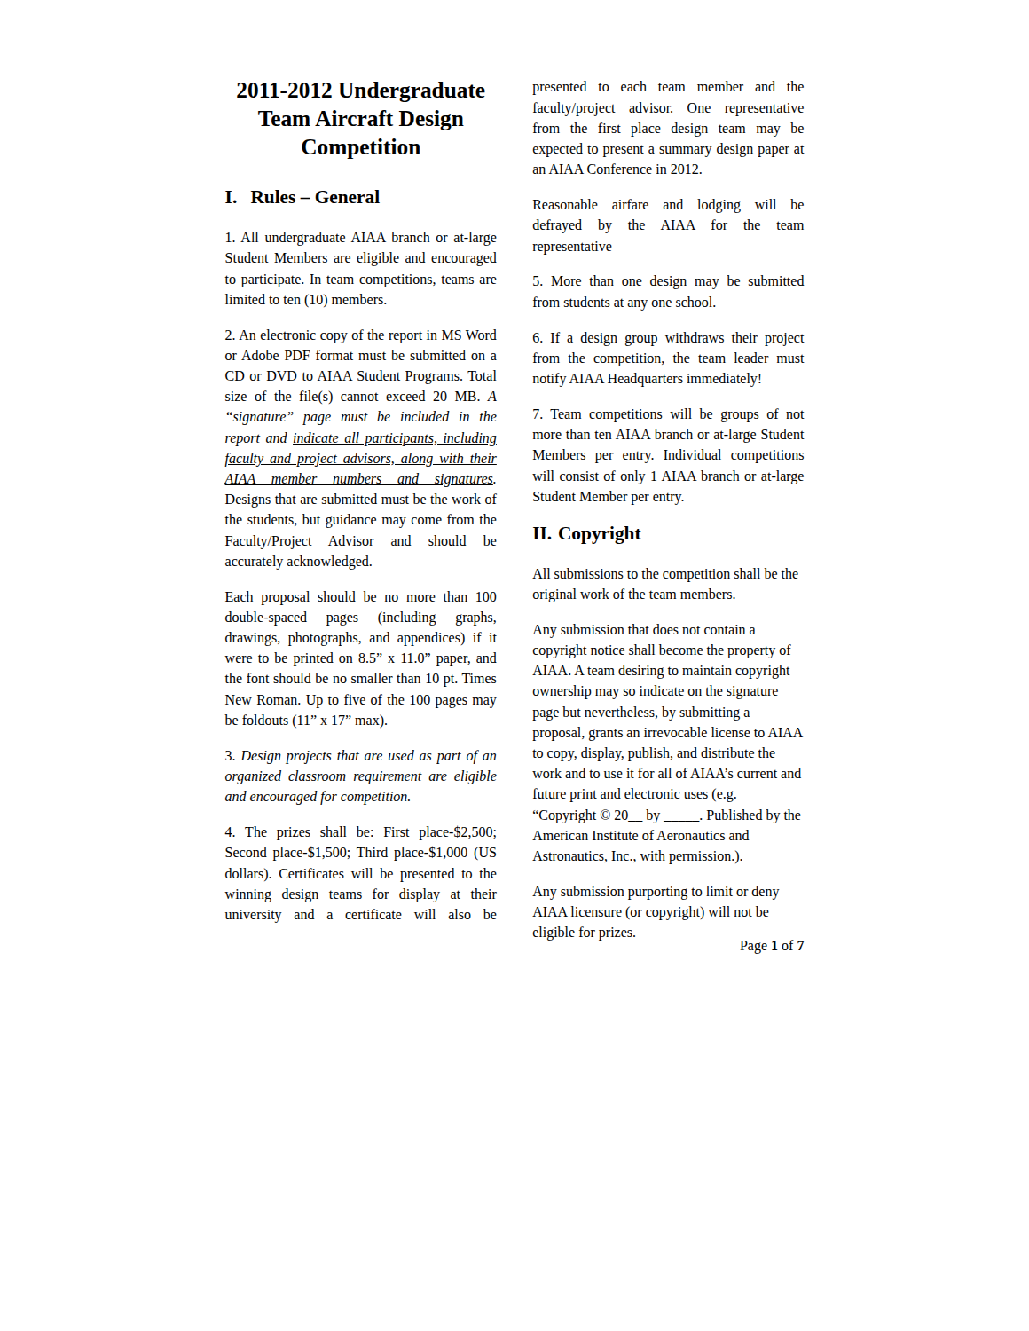2011-2012 Undergraduate Team Aircraft Design Competition
I. Rules – General
1. All undergraduate AIAA branch or at-large Student Members are eligible and encouraged to participate. In team competitions, teams are limited to ten (10) members.
2. An electronic copy of the report in MS Word or Adobe PDF format must be submitted on a CD or DVD to AIAA Student Programs. Total size of the file(s) cannot exceed 20 MB. A “signature” page must be included in the report and indicate all participants, including faculty and project advisors, along with their AIAA member numbers and signatures. Designs that are submitted must be the work of the students, but guidance may come from the Faculty/Project Advisor and should be accurately acknowledged.
Each proposal should be no more than 100 double-spaced pages (including graphs, drawings, photographs, and appendices) if it were to be printed on 8.5” x 11.0” paper, and the font should be no smaller than 10 pt. Times New Roman. Up to five of the 100 pages may be foldouts (11” x 17” max).
3. Design projects that are used as part of an organized classroom requirement are eligible and encouraged for competition.
4. The prizes shall be: First place-$2,500; Second place-$1,500; Third place-$1,000 (US dollars). Certificates will be presented to the winning design teams for display at their university and a certificate will also be presented to each team member and the faculty/project advisor. One representative from the first place design team may be expected to present a summary design paper at an AIAA Conference in 2012.
Reasonable airfare and lodging will be defrayed by the AIAA for the team representative
5. More than one design may be submitted from students at any one school.
6. If a design group withdraws their project from the competition, the team leader must notify AIAA Headquarters immediately!
7. Team competitions will be groups of not more than ten AIAA branch or at-large Student Members per entry. Individual competitions will consist of only 1 AIAA branch or at-large Student Member per entry.
II. Copyright
All submissions to the competition shall be the original work of the team members.
Any submission that does not contain a copyright notice shall become the property of AIAA. A team desiring to maintain copyright ownership may so indicate on the signature page but nevertheless, by submitting a proposal, grants an irrevocable license to AIAA to copy, display, publish, and distribute the work and to use it for all of AIAA’s current and future print and electronic uses (e.g. “Copyright © 20__ by _____. Published by the American Institute of Aeronautics and Astronautics, Inc., with permission.).
Any submission purporting to limit or deny AIAA licensure (or copyright) will not be eligible for prizes.
Page 1 of 7